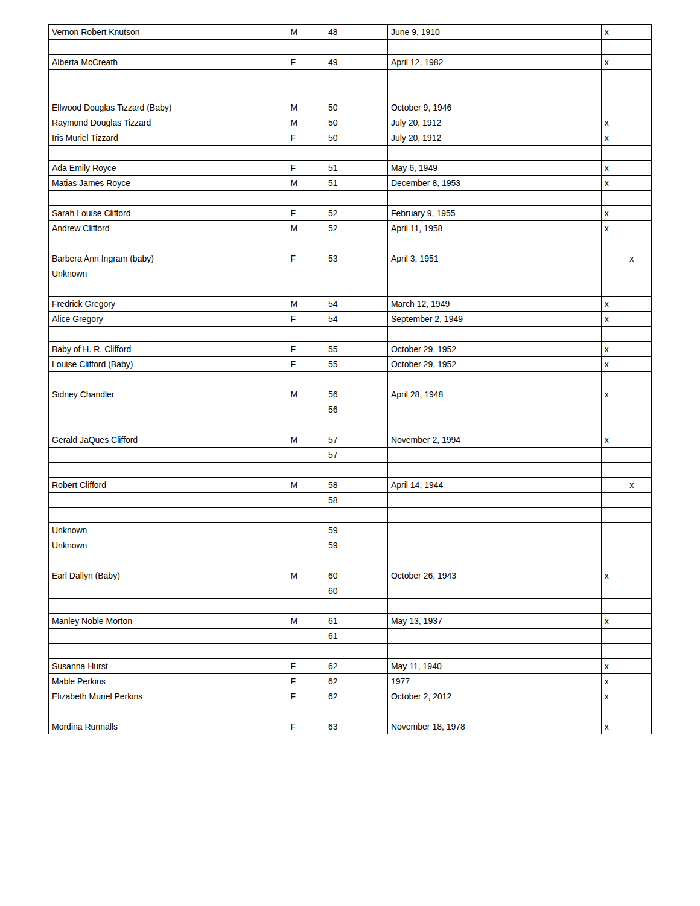| Vernon Robert Knutson | M | 48 | June 9, 1910 | x | |
| Alberta McCreath | F | 49 | April 12, 1982 | x | |
| Ellwood Douglas Tizzard (Baby) | M | 50 | October 9, 1946 | | |
| Raymond Douglas Tizzard | M | 50 | July 20, 1912 | x | |
| Iris Muriel Tizzard | F | 50 | July 20, 1912 | x | |
| Ada Emily Royce | F | 51 | May 6, 1949 | x | |
| Matias James Royce | M | 51 | December 8, 1953 | x | |
| Sarah Louise Clifford | F | 52 | February 9, 1955 | x | |
| Andrew Clifford | M | 52 | April 11, 1958 | x | |
| Barbera Ann Ingram (baby) | F | 53 | April 3, 1951 | | x |
| Unknown | | | | | |
| Fredrick Gregory | M | 54 | March 12, 1949 | x | |
| Alice Gregory | F | 54 | September 2, 1949 | x | |
| Baby of H. R. Clifford | F | 55 | October 29, 1952 | x | |
| Louise Clifford (Baby) | F | 55 | October 29, 1952 | x | |
| Sidney Chandler | M | 56 | April 28, 1948 | x | |
| | | 56 | | | |
| Gerald JaQues Clifford | M | 57 | November 2, 1994 | x | |
| | | 57 | | | |
| Robert Clifford | M | 58 | April 14, 1944 | | x |
| | | 58 | | | |
| Unknown | | 59 | | | |
| Unknown | | 59 | | | |
| Earl Dallyn (Baby) | M | 60 | October 26, 1943 | x | |
| | | 60 | | | |
| Manley Noble Morton | M | 61 | May 13, 1937 | x | |
| | | 61 | | | |
| Susanna Hurst | F | 62 | May 11, 1940 | x | |
| Mable Perkins | F | 62 | 1977 | x | |
| Elizabeth Muriel Perkins | F | 62 | October 2, 2012 | x | |
| Mordina Runnalls | F | 63 | November 18, 1978 | x | |